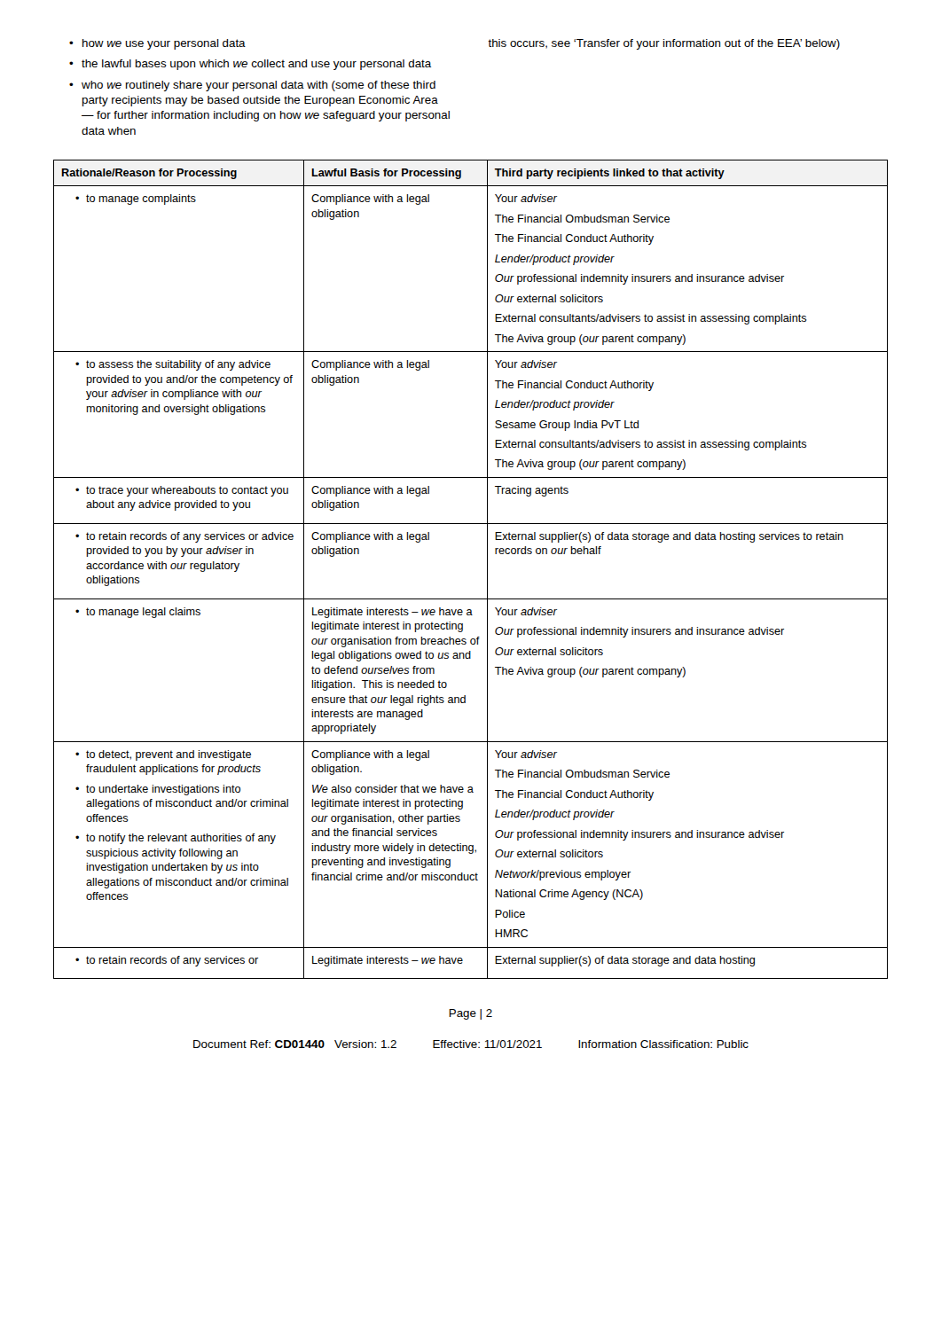how we use your personal data
the lawful bases upon which we collect and use your personal data
who we routinely share your personal data with (some of these third party recipients may be based outside the European Economic Area — for further information including on how we safeguard your personal data when
this occurs, see ‘Transfer of your information out of the EEA’ below)
| Rationale/Reason for Processing | Lawful Basis for Processing | Third party recipients linked to that activity |
| --- | --- | --- |
| to manage complaints | Compliance with a legal obligation | Your adviser The Financial Ombudsman Service The Financial Conduct Authority Lender/product provider Our professional indemnity insurers and insurance adviser Our external solicitors External consultants/advisers to assist in assessing complaints The Aviva group ( our parent company) |
| to assess the suitability of any advice provided to you and/or the competency of your adviser in compliance with our monitoring and oversight obligations | Compliance with a legal obligation | Your adviser The Financial Conduct Authority Lender/product provider Sesame Group India PvT Ltd External consultants/advisers to assist in assessing complaints The Aviva group ( our parent company) |
| to trace your whereabouts to contact you about any advice provided to you | Compliance with a legal obligation | Tracing agents |
| to retain records of any services or advice provided to you by your adviser in accordance with our regulatory obligations | Compliance with a legal obligation | External supplier(s) of data storage and data hosting services to retain records on our behalf |
| to manage legal claims | Legitimate interests – we have a legitimate interest in protecting our organisation from breaches of legal obligations owed to us and to defend ourselves from litigation. This is needed to ensure that our legal rights and interests are managed appropriately | Your adviser Our professional indemnity insurers and insurance adviser Our external solicitors The Aviva group ( our parent company) |
| to detect, prevent and investigate fraudulent applications for products to undertake investigations into allegations of misconduct and/or criminal offences to notify the relevant authorities of any suspicious activity following an investigation undertaken by us into allegations of misconduct and/or criminal offences | Compliance with a legal obligation. We also consider that we have a legitimate interest in protecting our organisation, other parties and the financial services industry more widely in detecting, preventing and investigating financial crime and/or misconduct | Your adviser The Financial Ombudsman Service The Financial Conduct Authority Lender/product provider Our professional indemnity insurers and insurance adviser Our external solicitors Network /previous employer National Crime Agency (NCA) Police HMRC |
| to retain records of any services or | Legitimate interests – we have | External supplier(s) of data storage and data hosting |
Page | 2
Document Ref: CD01440 Version: 1.2 Effective: 11/01/2021 Information Classification: Public